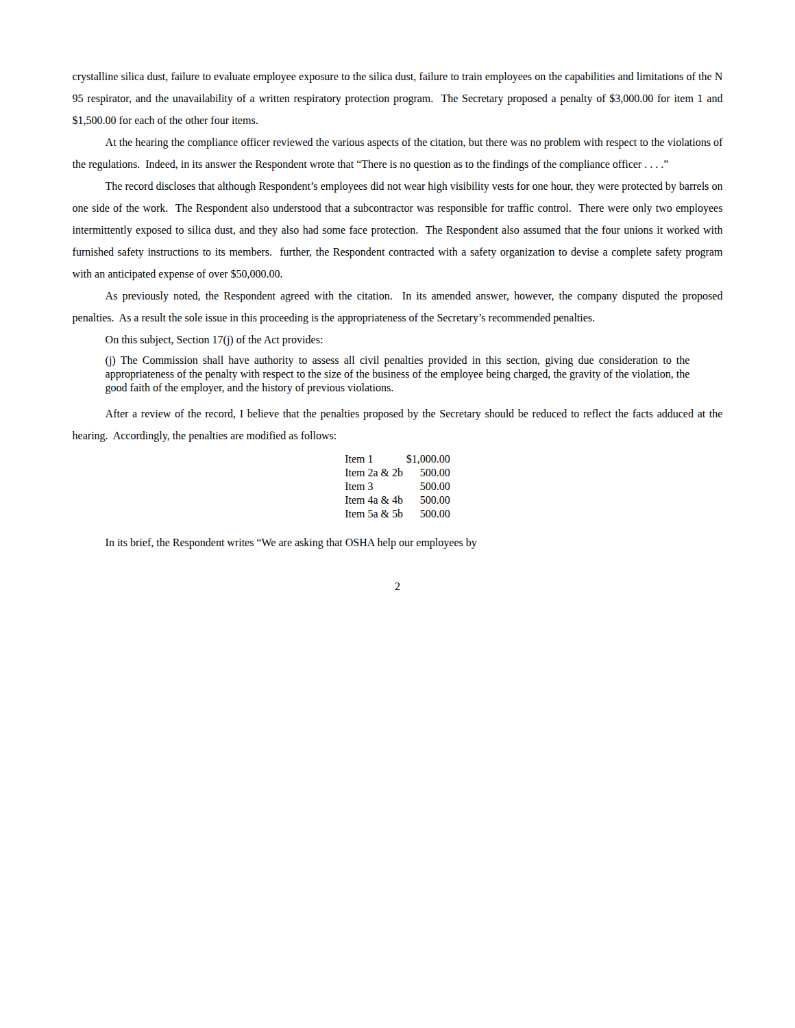crystalline silica dust, failure to evaluate employee exposure to the silica dust, failure to train employees on the capabilities and limitations of the N 95 respirator, and the unavailability of a written respiratory protection program. The Secretary proposed a penalty of $3,000.00 for item 1 and $1,500.00 for each of the other four items.
At the hearing the compliance officer reviewed the various aspects of the citation, but there was no problem with respect to the violations of the regulations. Indeed, in its answer the Respondent wrote that “There is no question as to the findings of the compliance officer . . . .”
The record discloses that although Respondent’s employees did not wear high visibility vests for one hour, they were protected by barrels on one side of the work. The Respondent also understood that a subcontractor was responsible for traffic control. There were only two employees intermittently exposed to silica dust, and they also had some face protection. The Respondent also assumed that the four unions it worked with furnished safety instructions to its members. further, the Respondent contracted with a safety organization to devise a complete safety program with an anticipated expense of over $50,000.00.
As previously noted, the Respondent agreed with the citation. In its amended answer, however, the company disputed the proposed penalties. As a result the sole issue in this proceeding is the appropriateness of the Secretary’s recommended penalties.
On this subject, Section 17(j) of the Act provides:
(j) The Commission shall have authority to assess all civil penalties provided in this section, giving due consideration to the appropriateness of the penalty with respect to the size of the business of the employee being charged, the gravity of the violation, the good faith of the employer, and the history of previous violations.
After a review of the record, I believe that the penalties proposed by the Secretary should be reduced to reflect the facts adduced at the hearing. Accordingly, the penalties are modified as follows:
| Item 1 | $1,000.00 |
| Item 2a & 2b | 500.00 |
| Item 3 | 500.00 |
| Item 4a & 4b | 500.00 |
| Item 5a & 5b | 500.00 |
In its brief, the Respondent writes “We are asking that OSHA help our employees by
2